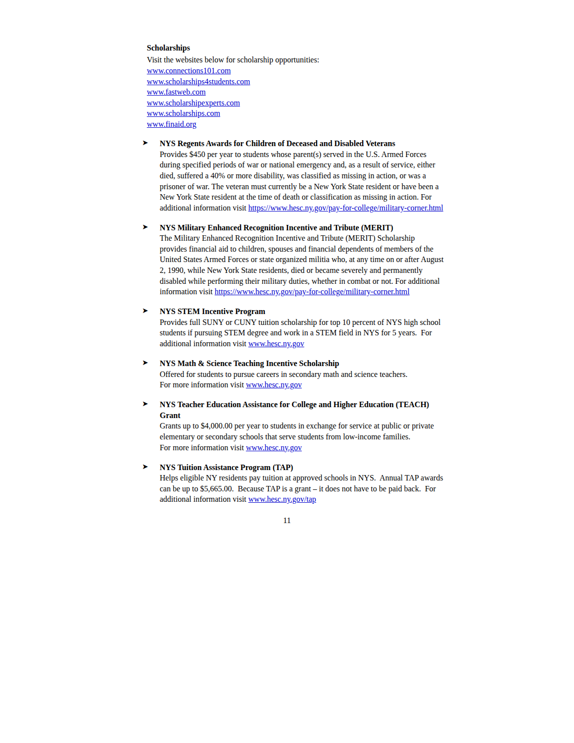Scholarships
Visit the websites below for scholarship opportunities:
www.connections101.com www.scholarships4students.com www.fastweb.com www.scholarshipexperts.com www.scholarships.com www.finaid.org
NYS Regents Awards for Children of Deceased and Disabled Veterans Provides $450 per year to students whose parent(s) served in the U.S. Armed Forces during specified periods of war or national emergency and, as a result of service, either died, suffered a 40% or more disability, was classified as missing in action, or was a prisoner of war. The veteran must currently be a New York State resident or have been a New York State resident at the time of death or classification as missing in action. For additional information visit https://www.hesc.ny.gov/pay-for-college/military-corner.html
NYS Military Enhanced Recognition Incentive and Tribute (MERIT) The Military Enhanced Recognition Incentive and Tribute (MERIT) Scholarship provides financial aid to children, spouses and financial dependents of members of the United States Armed Forces or state organized militia who, at any time on or after August 2, 1990, while New York State residents, died or became severely and permanently disabled while performing their military duties, whether in combat or not. For additional information visit https://www.hesc.ny.gov/pay-for-college/military-corner.html
NYS STEM Incentive Program Provides full SUNY or CUNY tuition scholarship for top 10 percent of NYS high school students if pursuing STEM degree and work in a STEM field in NYS for 5 years. For additional information visit www.hesc.ny.gov
NYS Math & Science Teaching Incentive Scholarship Offered for students to pursue careers in secondary math and science teachers.
For more information visit www.hesc.ny.gov
NYS Teacher Education Assistance for College and Higher Education (TEACH) Grant Grants up to $4,000.00 per year to students in exchange for service at public or private elementary or secondary schools that serve students from low-income families.
For more information visit www.hesc.ny.gov
NYS Tuition Assistance Program (TAP) Helps eligible NY residents pay tuition at approved schools in NYS. Annual TAP awards can be up to $5,665.00. Because TAP is a grant – it does not have to be paid back. For additional information visit www.hesc.ny.gov/tap
11